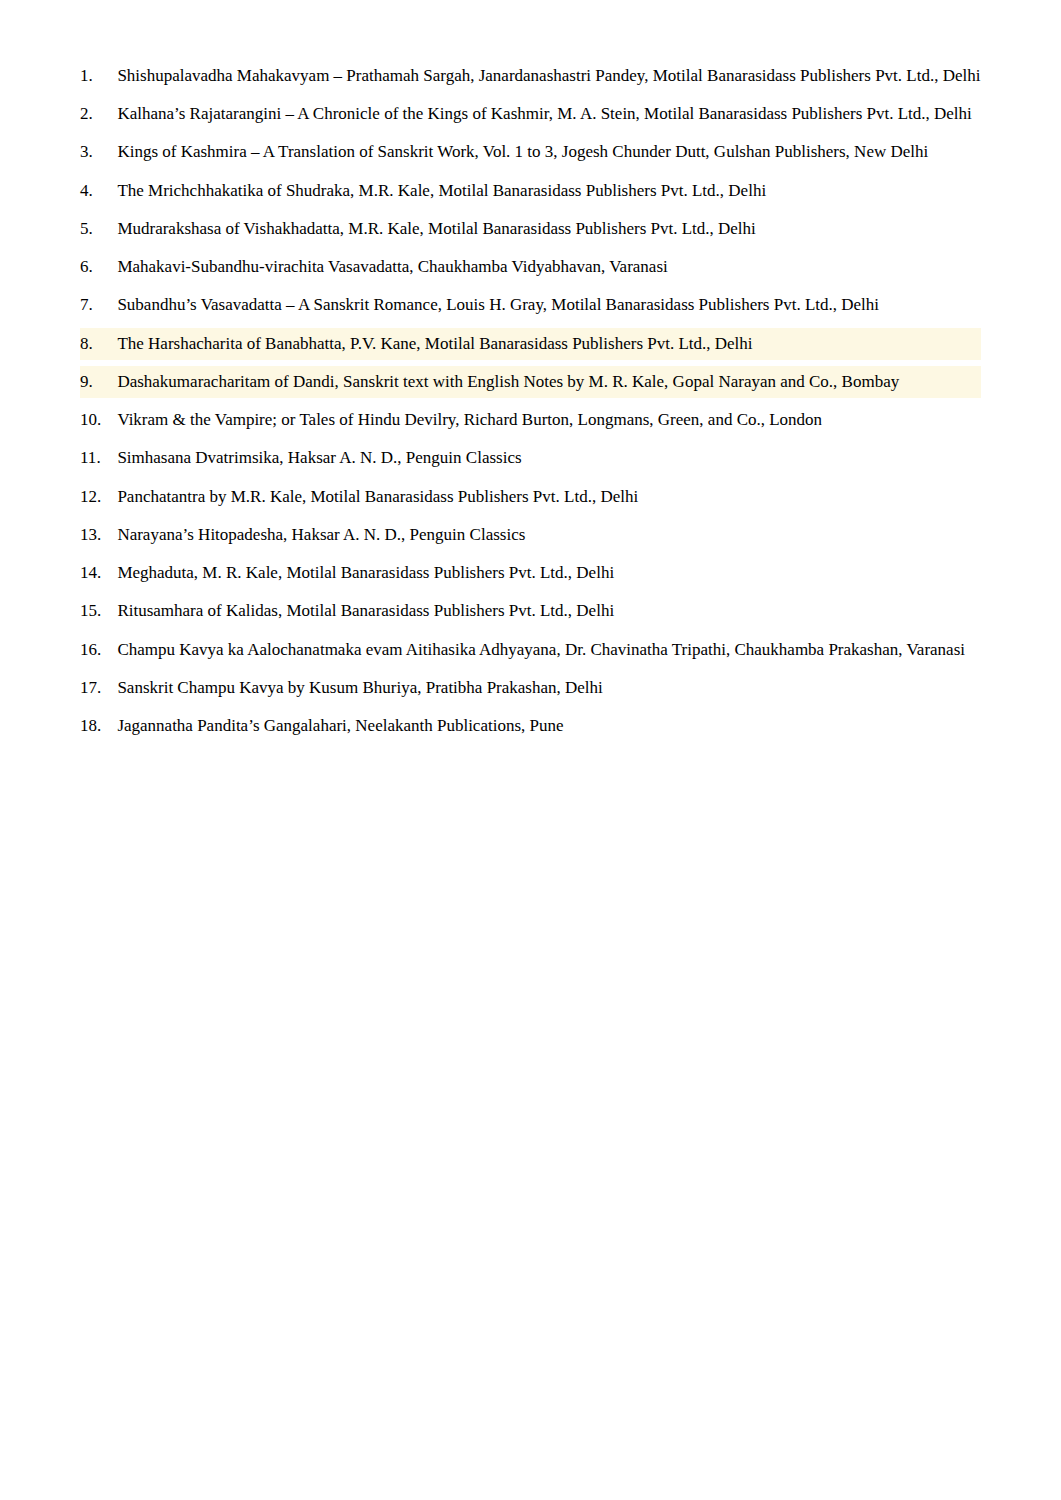Shishupalavadha Mahakavyam – Prathamah Sargah, Janardanashastri Pandey, Motilal Banarasidass Publishers Pvt. Ltd., Delhi
Kalhana’s Rajatarangini – A Chronicle of the Kings of Kashmir, M. A. Stein, Motilal Banarasidass Publishers Pvt. Ltd., Delhi
Kings of Kashmira – A Translation of Sanskrit Work, Vol. 1 to 3, Jogesh Chunder Dutt, Gulshan Publishers, New Delhi
The Mrichchhakatika of Shudraka, M.R. Kale, Motilal Banarasidass Publishers Pvt. Ltd., Delhi
Mudrarakshasa of Vishakhadatta, M.R. Kale, Motilal Banarasidass Publishers Pvt. Ltd., Delhi
Mahakavi-Subandhu-virachita Vasavadatta, Chaukhamba Vidyabhavan, Varanasi
Subandhu’s Vasavadatta – A Sanskrit Romance, Louis H. Gray, Motilal Banarasidass Publishers Pvt. Ltd., Delhi
The Harshacharita of Banabhatta, P.V. Kane, Motilal Banarasidass Publishers Pvt. Ltd., Delhi
Dashakumaracharitam of Dandi, Sanskrit text with English Notes by M. R. Kale, Gopal Narayan and Co., Bombay
Vikram & the Vampire; or Tales of Hindu Devilry, Richard Burton, Longmans, Green, and Co., London
Simhasana Dvatrimsika, Haksar A. N. D., Penguin Classics
Panchatantra by M.R. Kale, Motilal Banarasidass Publishers Pvt. Ltd., Delhi
Narayana’s Hitopadesha, Haksar A. N. D., Penguin Classics
Meghaduta, M. R. Kale, Motilal Banarasidass Publishers Pvt. Ltd., Delhi
Ritusamhara of Kalidas, Motilal Banarasidass Publishers Pvt. Ltd., Delhi
Champu Kavya ka Aalochanatmaka evam Aitihasika Adhyayana, Dr. Chavinatha Tripathi, Chaukhamba Prakashan, Varanasi
Sanskrit Champu Kavya by Kusum Bhuriya, Pratibha Prakashan, Delhi
Jagannatha Pandita’s Gangalahari, Neelakanth Publications, Pune